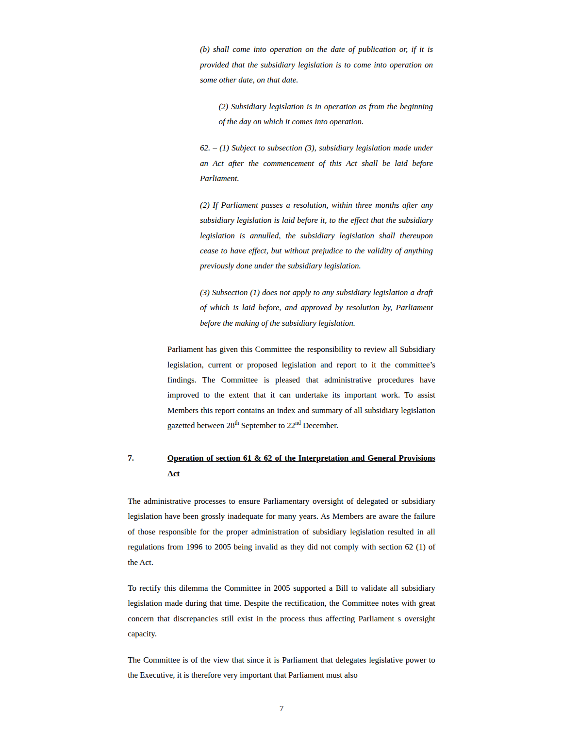(b) shall come into operation on the date of publication or, if it is provided that the subsidiary legislation is to come into operation on some other date, on that date.
(2) Subsidiary legislation is in operation as from the beginning of the day on which it comes into operation.
62. – (1) Subject to subsection (3), subsidiary legislation made under an Act after the commencement of this Act shall be laid before Parliament.
(2) If Parliament passes a resolution, within three months after any subsidiary legislation is laid before it, to the effect that the subsidiary legislation is annulled, the subsidiary legislation shall thereupon cease to have effect, but without prejudice to the validity of anything previously done under the subsidiary legislation.
(3) Subsection (1) does not apply to any subsidiary legislation a draft of which is laid before, and approved by resolution by, Parliament before the making of the subsidiary legislation.
Parliament has given this Committee the responsibility to review all Subsidiary legislation, current or proposed legislation and report to it the committee’s findings. The Committee is pleased that administrative procedures have improved to the extent that it can undertake its important work. To assist Members this report contains an index and summary of all subsidiary legislation gazetted between 28th September to 22nd December.
7.
Operation of section 61 & 62 of the Interpretation and General Provisions Act
The administrative processes to ensure Parliamentary oversight of delegated or subsidiary legislation have been grossly inadequate for many years. As Members are aware the failure of those responsible for the proper administration of subsidiary legislation resulted in all regulations from 1996 to 2005 being invalid as they did not comply with section 62 (1) of the Act.
To rectify this dilemma the Committee in 2005 supported a Bill to validate all subsidiary legislation made during that time. Despite the rectification, the Committee notes with great concern that discrepancies still exist in the process thus affecting Parliament s oversight capacity.
The Committee is of the view that since it is Parliament that delegates legislative power to the Executive, it is therefore very important that Parliament must also
7